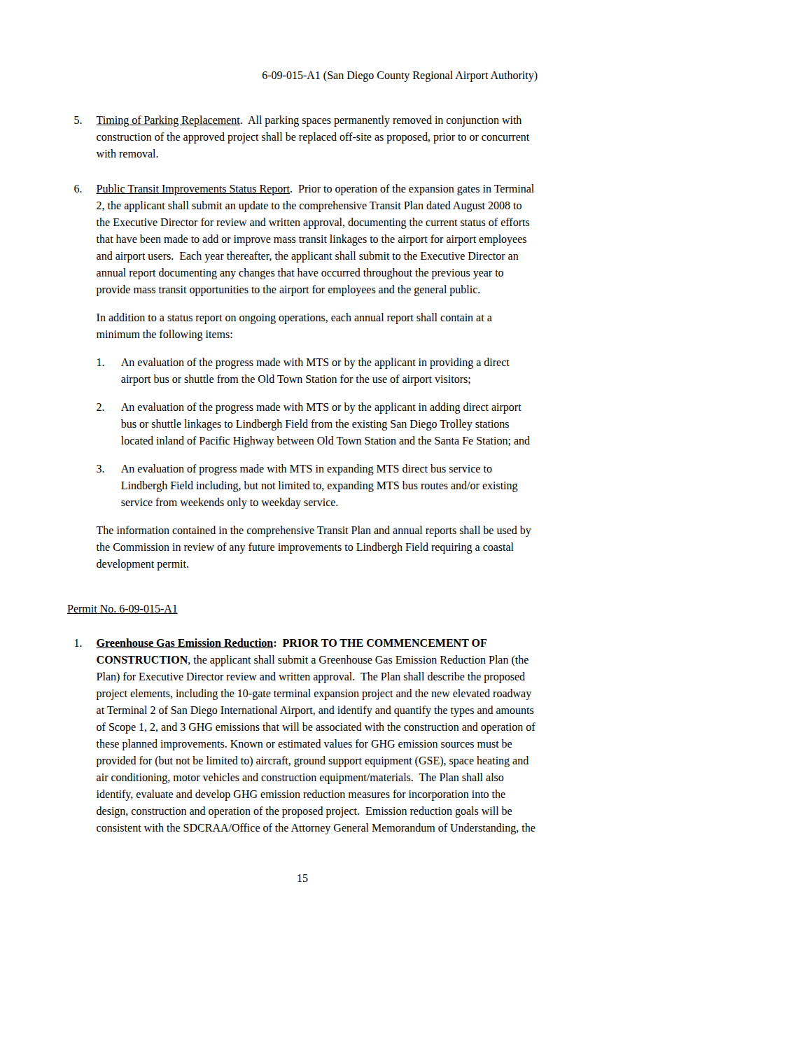6-09-015-A1 (San Diego County Regional Airport Authority)
5.
Timing of Parking Replacement. All parking spaces permanently removed in conjunction with construction of the approved project shall be replaced off-site as proposed, prior to or concurrent with removal.
6.
Public Transit Improvements Status Report. Prior to operation of the expansion gates in Terminal 2, the applicant shall submit an update to the comprehensive Transit Plan dated August 2008 to the Executive Director for review and written approval, documenting the current status of efforts that have been made to add or improve mass transit linkages to the airport for airport employees and airport users. Each year thereafter, the applicant shall submit to the Executive Director an annual report documenting any changes that have occurred throughout the previous year to provide mass transit opportunities to the airport for employees and the general public.
In addition to a status report on ongoing operations, each annual report shall contain at a minimum the following items:
1. An evaluation of the progress made with MTS or by the applicant in providing a direct airport bus or shuttle from the Old Town Station for the use of airport visitors;
2. An evaluation of the progress made with MTS or by the applicant in adding direct airport bus or shuttle linkages to Lindbergh Field from the existing San Diego Trolley stations located inland of Pacific Highway between Old Town Station and the Santa Fe Station; and
3. An evaluation of progress made with MTS in expanding MTS direct bus service to Lindbergh Field including, but not limited to, expanding MTS bus routes and/or existing service from weekends only to weekday service.
The information contained in the comprehensive Transit Plan and annual reports shall be used by the Commission in review of any future improvements to Lindbergh Field requiring a coastal development permit.
Permit No. 6-09-015-A1
1.
Greenhouse Gas Emission Reduction: PRIOR TO THE COMMENCEMENT OF CONSTRUCTION, the applicant shall submit a Greenhouse Gas Emission Reduction Plan (the Plan) for Executive Director review and written approval. The Plan shall describe the proposed project elements, including the 10-gate terminal expansion project and the new elevated roadway at Terminal 2 of San Diego International Airport, and identify and quantify the types and amounts of Scope 1, 2, and 3 GHG emissions that will be associated with the construction and operation of these planned improvements. Known or estimated values for GHG emission sources must be provided for (but not be limited to) aircraft, ground support equipment (GSE), space heating and air conditioning, motor vehicles and construction equipment/materials. The Plan shall also identify, evaluate and develop GHG emission reduction measures for incorporation into the design, construction and operation of the proposed project. Emission reduction goals will be consistent with the SDCRAA/Office of the Attorney General Memorandum of Understanding, the
15